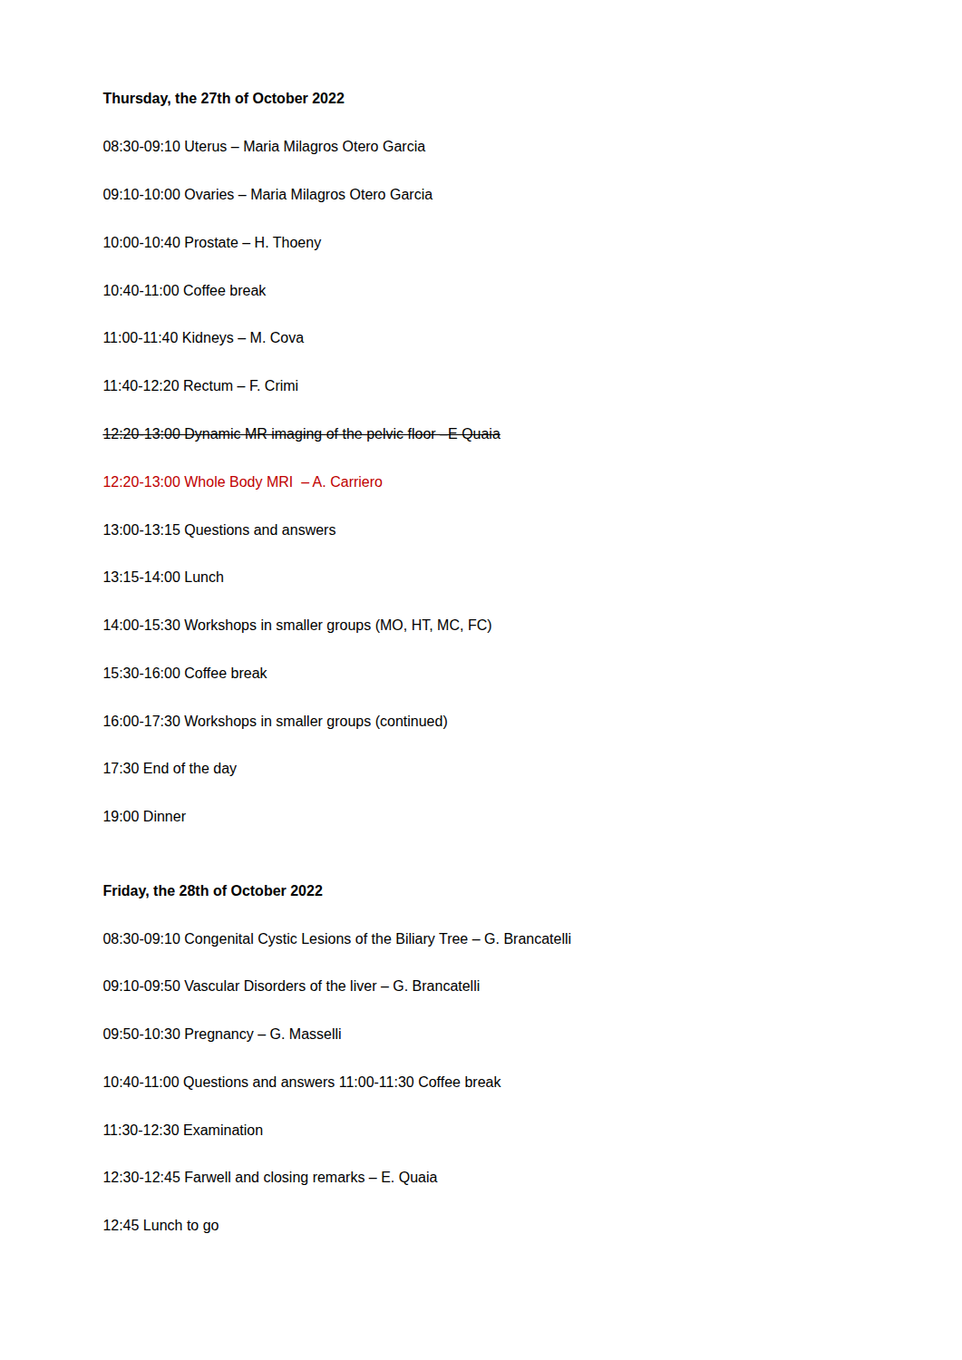Thursday, the 27th of October 2022
08:30-09:10 Uterus – Maria Milagros Otero Garcia
09:10-10:00 Ovaries – Maria Milagros Otero Garcia
10:00-10:40 Prostate – H. Thoeny
10:40-11:00 Coffee break
11:00-11:40 Kidneys – M. Cova
11:40-12:20 Rectum – F. Crimi
12:20-13:00 Dynamic MR imaging of the pelvic floor –E Quaia
12:20-13:00 Whole Body MRI – A. Carriero
13:00-13:15 Questions and answers
13:15-14:00 Lunch
14:00-15:30 Workshops in smaller groups (MO, HT, MC, FC)
15:30-16:00 Coffee break
16:00-17:30 Workshops in smaller groups (continued)
17:30 End of the day
19:00 Dinner
Friday, the 28th of October 2022
08:30-09:10 Congenital Cystic Lesions of the Biliary Tree – G. Brancatelli
09:10-09:50 Vascular Disorders of the liver – G. Brancatelli
09:50-10:30 Pregnancy – G. Masselli
10:40-11:00 Questions and answers 11:00-11:30 Coffee break
11:30-12:30 Examination
12:30-12:45 Farwell and closing remarks – E. Quaia
12:45 Lunch to go